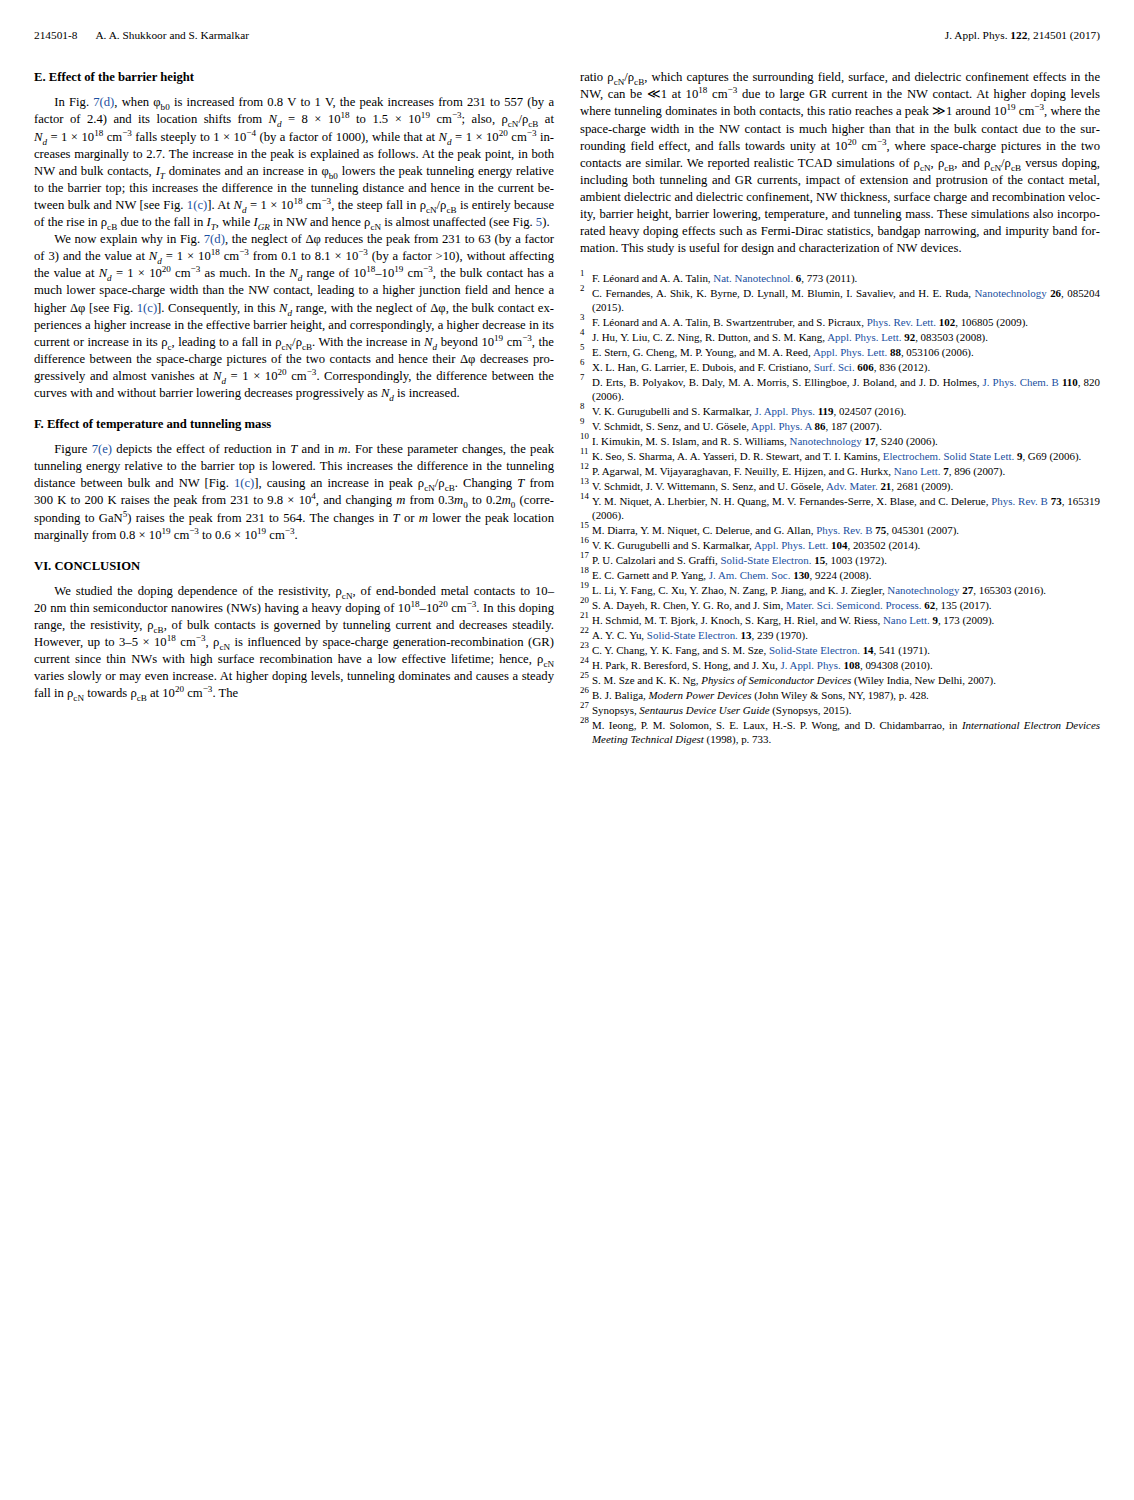214501-8 A. A. Shukkoor and S. Karmalkar
J. Appl. Phys. 122, 214501 (2017)
E. Effect of the barrier height
In Fig. 7(d), when φb0 is increased from 0.8 V to 1 V, the peak increases from 231 to 557 (by a factor of 2.4) and its location shifts from Nd = 8 × 1018 to 1.5 × 1019 cm−3; also, ρcN/ρcB at Nd = 1 × 1018 cm−3 falls steeply to 1 × 10−4 (by a factor of 1000), while that at Nd = 1 × 1020 cm−3 increases marginally to 2.7. The increase in the peak is explained as follows. At the peak point, in both NW and bulk contacts, IT dominates and an increase in φb0 lowers the peak tunneling energy relative to the barrier top; this increases the difference in the tunneling distance and hence in the current between bulk and NW [see Fig. 1(c)]. At Nd = 1 × 1018 cm−3, the steep fall in ρcN/ρcB is entirely because of the rise in ρcB due to the fall in IT, while IGR in NW and hence ρcN is almost unaffected (see Fig. 5).
We now explain why in Fig. 7(d), the neglect of Δφ reduces the peak from 231 to 63 (by a factor of 3) and the value at Nd = 1 × 1018 cm−3 from 0.1 to 8.1 × 10−3 (by a factor >10), without affecting the value at Nd = 1 × 1020 cm−3 as much. In the Nd range of 1018–1019 cm−3, the bulk contact has a much lower space-charge width than the NW contact, leading to a higher junction field and hence a higher Δφ [see Fig. 1(c)]. Consequently, in this Nd range, with the neglect of Δφ, the bulk contact experiences a higher increase in the effective barrier height, and correspondingly, a higher decrease in its current or increase in its ρc, leading to a fall in ρcN/ρcB. With the increase in Nd beyond 1019 cm−3, the difference between the space-charge pictures of the two contacts and hence their Δφ decreases progressively and almost vanishes at Nd = 1 × 1020 cm−3. Correspondingly, the difference between the curves with and without barrier lowering decreases progressively as Nd is increased.
F. Effect of temperature and tunneling mass
Figure 7(e) depicts the effect of reduction in T and in m. For these parameter changes, the peak tunneling energy relative to the barrier top is lowered. This increases the difference in the tunneling distance between bulk and NW [Fig. 1(c)], causing an increase in peak ρcN/ρcB. Changing T from 300 K to 200 K raises the peak from 231 to 9.8 × 104, and changing m from 0.3m0 to 0.2m0 (corresponding to GaN5) raises the peak from 231 to 564. The changes in T or m lower the peak location marginally from 0.8 × 1019 cm−3 to 0.6 × 1019 cm−3.
VI. CONCLUSION
We studied the doping dependence of the resistivity, ρcN, of end-bonded metal contacts to 10–20 nm thin semiconductor nanowires (NWs) having a heavy doping of 1018–1020 cm−3. In this doping range, the resistivity, ρcB, of bulk contacts is governed by tunneling current and decreases steadily. However, up to 3–5 × 1018 cm−3, ρcN is influenced by space-charge generation-recombination (GR) current since thin NWs with high surface recombination have a low effective lifetime; hence, ρcN varies slowly or may even increase. At higher doping levels, tunneling dominates and causes a steady fall in ρcN towards ρcB at 1020 cm−3. The
ratio ρcN/ρcB, which captures the surrounding field, surface, and dielectric confinement effects in the NW, can be ≪1 at 1018 cm−3 due to large GR current in the NW contact. At higher doping levels where tunneling dominates in both contacts, this ratio reaches a peak ≫1 around 1019 cm−3, where the space-charge width in the NW contact is much higher than that in the bulk contact due to the surrounding field effect, and falls towards unity at 1020 cm−3, where space-charge pictures in the two contacts are similar. We reported realistic TCAD simulations of ρcN, ρcB, and ρcN/ρcB versus doping, including both tunneling and GR currents, impact of extension and protrusion of the contact metal, ambient dielectric and dielectric confinement, NW thickness, surface charge and recombination velocity, barrier height, barrier lowering, temperature, and tunneling mass. These simulations also incorporated heavy doping effects such as Fermi-Dirac statistics, bandgap narrowing, and impurity band formation. This study is useful for design and characterization of NW devices.
F. Léonard and A. A. Talin, Nat. Nanotechnol. 6, 773 (2011).
C. Fernandes, A. Shik, K. Byrne, D. Lynall, M. Blumin, I. Savaliev, and H. E. Ruda, Nanotechnology 26, 085204 (2015).
F. Léonard and A. A. Talin, B. Swartzentruber, and S. Picraux, Phys. Rev. Lett. 102, 106805 (2009).
J. Hu, Y. Liu, C. Z. Ning, R. Dutton, and S. M. Kang, Appl. Phys. Lett. 92, 083503 (2008).
E. Stern, G. Cheng, M. P. Young, and M. A. Reed, Appl. Phys. Lett. 88, 053106 (2006).
X. L. Han, G. Larrier, E. Dubois, and F. Cristiano, Surf. Sci. 606, 836 (2012).
D. Erts, B. Polyakov, B. Daly, M. A. Morris, S. Ellingboe, J. Boland, and J. D. Holmes, J. Phys. Chem. B 110, 820 (2006).
V. K. Gurugubelli and S. Karmalkar, J. Appl. Phys. 119, 024507 (2016).
V. Schmidt, S. Senz, and U. Gösele, Appl. Phys. A 86, 187 (2007).
I. Kimukin, M. S. Islam, and R. S. Williams, Nanotechnology 17, S240 (2006).
K. Seo, S. Sharma, A. A. Yasseri, D. R. Stewart, and T. I. Kamins, Electrochem. Solid State Lett. 9, G69 (2006).
P. Agarwal, M. Vijayaraghavan, F. Neuilly, E. Hijzen, and G. Hurkx, Nano Lett. 7, 896 (2007).
V. Schmidt, J. V. Wittemann, S. Senz, and U. Gösele, Adv. Mater. 21, 2681 (2009).
Y. M. Niquet, A. Lherbier, N. H. Quang, M. V. Fernandes-Serre, X. Blase, and C. Delerue, Phys. Rev. B 73, 165319 (2006).
M. Diarra, Y. M. Niquet, C. Delerue, and G. Allan, Phys. Rev. B 75, 045301 (2007).
V. K. Gurugubelli and S. Karmalkar, Appl. Phys. Lett. 104, 203502 (2014).
P. U. Calzolari and S. Graffi, Solid-State Electron. 15, 1003 (1972).
E. C. Garnett and P. Yang, J. Am. Chem. Soc. 130, 9224 (2008).
L. Li, Y. Fang, C. Xu, Y. Zhao, N. Zang, P. Jiang, and K. J. Ziegler, Nanotechnology 27, 165303 (2016).
S. A. Dayeh, R. Chen, Y. G. Ro, and J. Sim, Mater. Sci. Semicond. Process. 62, 135 (2017).
H. Schmid, M. T. Bjork, J. Knoch, S. Karg, H. Riel, and W. Riess, Nano Lett. 9, 173 (2009).
A. Y. C. Yu, Solid-State Electron. 13, 239 (1970).
C. Y. Chang, Y. K. Fang, and S. M. Sze, Solid-State Electron. 14, 541 (1971).
H. Park, R. Beresford, S. Hong, and J. Xu, J. Appl. Phys. 108, 094308 (2010).
S. M. Sze and K. K. Ng, Physics of Semiconductor Devices (Wiley India, New Delhi, 2007).
B. J. Baliga, Modern Power Devices (John Wiley & Sons, NY, 1987), p. 428.
Synopsys, Sentaurus Device User Guide (Synopsys, 2015).
M. Ieong, P. M. Solomon, S. E. Laux, H.-S. P. Wong, and D. Chidambarrao, in International Electron Devices Meeting Technical Digest (1998), p. 733.